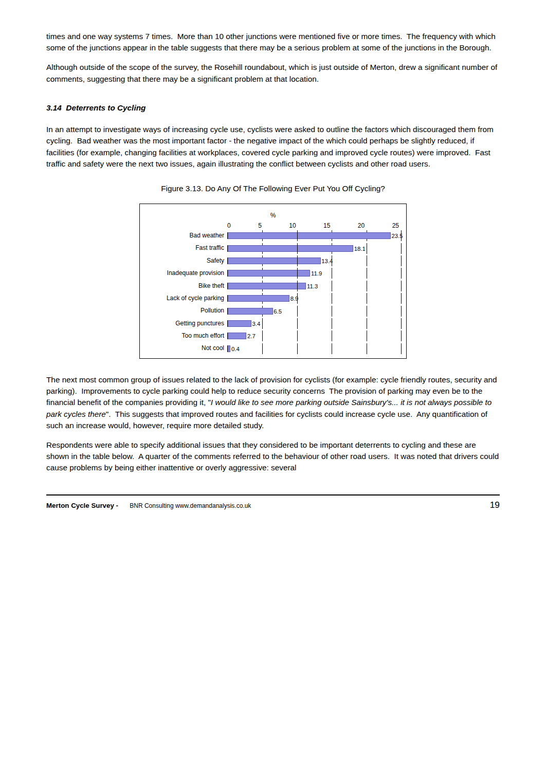times and one way systems 7 times. More than 10 other junctions were mentioned five or more times. The frequency with which some of the junctions appear in the table suggests that there may be a serious problem at some of the junctions in the Borough.
Although outside of the scope of the survey, the Rosehill roundabout, which is just outside of Merton, drew a significant number of comments, suggesting that there may be a significant problem at that location.
3.14 Deterrents to Cycling
In an attempt to investigate ways of increasing cycle use, cyclists were asked to outline the factors which discouraged them from cycling. Bad weather was the most important factor - the negative impact of the which could perhaps be slightly reduced, if facilities (for example, changing facilities at workplaces, covered cycle parking and improved cycle routes) were improved. Fast traffic and safety were the next two issues, again illustrating the conflict between cyclists and other road users.
Figure 3.13. Do Any Of The Following Ever Put You Off Cycling?
%
0510152025
Bad weather
23.5
Fast traffic
18.1
Safety
13.4
Inadequate provision
11.9
Bike theft
11.3
Lack of cycle parking
8.9
Pollution
6.5
Getting punctures
3.4
Too much effort
2.7
Not cool
0.4
The next most common group of issues related to the lack of provision for cyclists (for example: cycle friendly routes, security and parking). Improvements to cycle parking could help to reduce security concerns The provision of parking may even be to the financial benefit of the companies providing it, "I would like to see more parking outside Sainsbury's... it is not always possible to park cycles there". This suggests that improved routes and facilities for cyclists could increase cycle use. Any quantification of such an increase would, however, require more detailed study.
Respondents were able to specify additional issues that they considered to be important deterrents to cycling and these are shown in the table below. A quarter of the comments referred to the behaviour of other road users. It was noted that drivers could cause problems by being either inattentive or overly aggressive: several
Merton Cycle Survey - BNR Consulting www.demandanalysis.co.uk
19